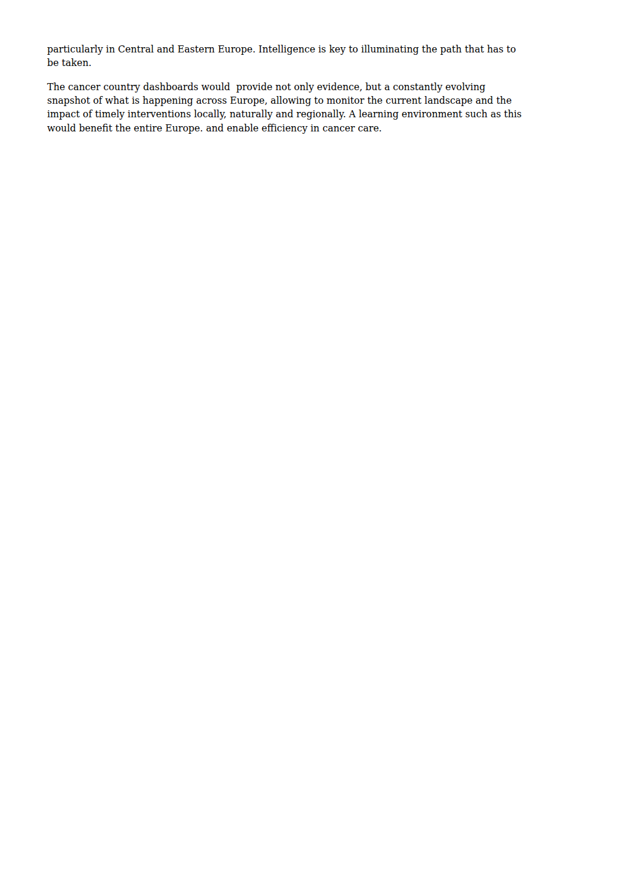particularly in Central and Eastern Europe. Intelligence is key to illuminating the path that has to be taken.
The cancer country dashboards would provide not only evidence, but a constantly evolving snapshot of what is happening across Europe, allowing to monitor the current landscape and the impact of timely interventions locally, naturally and regionally. A learning environment such as this would benefit the entire Europe. and enable efficiency in cancer care.